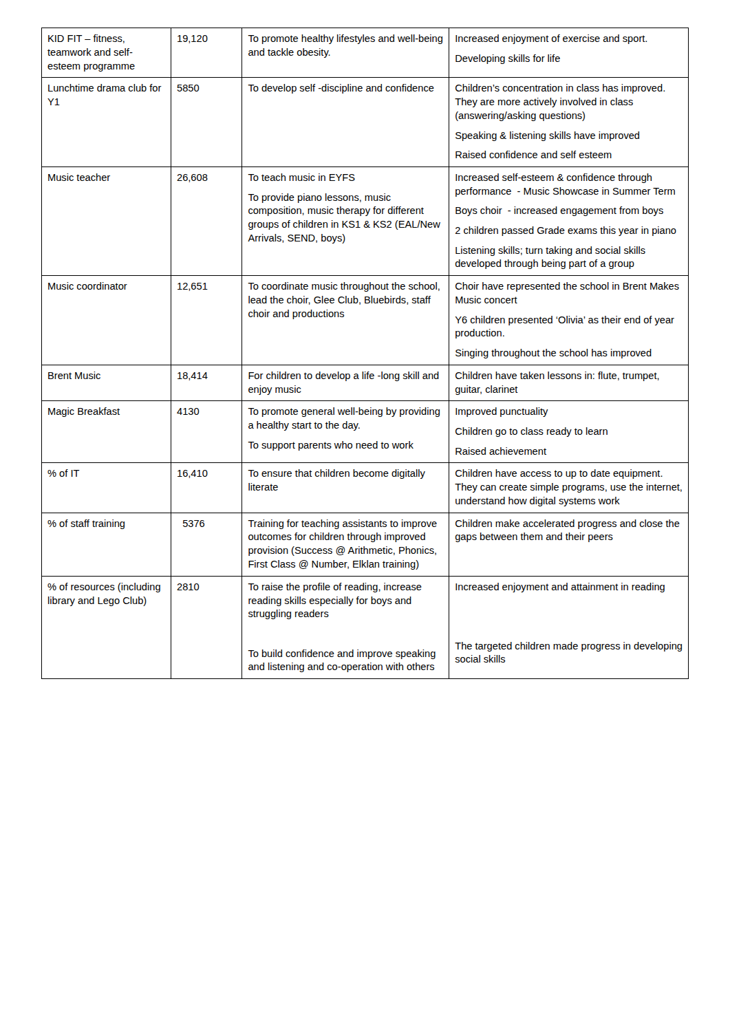| KID FIT – fitness, teamwork and self-esteem programme | 19,120 | To promote healthy lifestyles and well-being and tackle obesity. | Increased enjoyment of exercise and sport. Developing skills for life |
| Lunchtime drama club for Y1 | 5850 | To develop self -discipline and confidence | Children’s concentration in class has improved. They are more actively involved in class (answering/asking questions) Speaking & listening skills have improved Raised confidence and self esteem |
| Music teacher | 26,608 | To teach music in EYFS To provide piano lessons, music composition, music therapy for different groups of children in KS1 & KS2 (EAL/New Arrivals, SEND, boys) | Increased self-esteem & confidence through performance - Music Showcase in Summer Term Boys choir - increased engagement from boys 2 children passed Grade exams this year in piano Listening skills; turn taking and social skills developed through being part of a group |
| Music coordinator | 12,651 | To coordinate music throughout the school, lead the choir, Glee Club, Bluebirds, staff choir and productions | Choir have represented the school in Brent Makes Music concert Y6 children presented ‘Olivia’ as their end of year production. Singing throughout the school has improved |
| Brent Music | 18,414 | For children to develop a life -long skill and enjoy music | Children have taken lessons in: flute, trumpet, guitar, clarinet |
| Magic Breakfast | 4130 | To promote general well-being by providing a healthy start to the day. To support parents who need to work | Improved punctuality Children go to class ready to learn Raised achievement |
| % of IT | 16,410 | To ensure that children become digitally literate | Children have access to up to date equipment. They can create simple programs, use the internet, understand how digital systems work |
| % of staff training | 5376 | Training for teaching assistants to improve outcomes for children through improved provision (Success @ Arithmetic, Phonics, First Class @ Number, Elklan training) | Children make accelerated progress and close the gaps between them and their peers |
| % of resources (including library and Lego Club) | 2810 | To raise the profile of reading, increase reading skills especially for boys and struggling readers To build confidence and improve speaking and listening and co-operation with others | Increased enjoyment and attainment in reading The targeted children made progress in developing social skills |